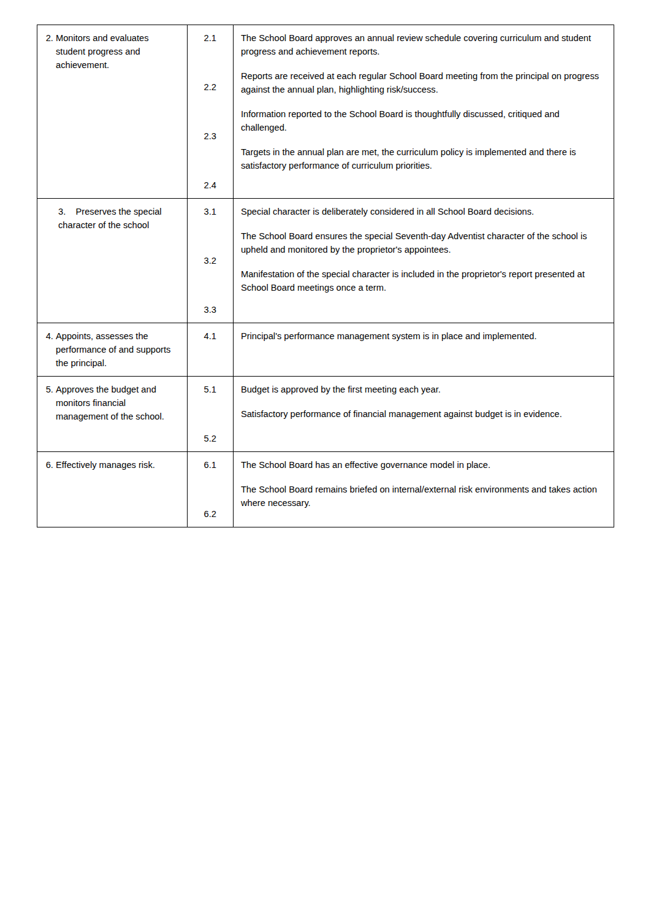| Monitors and evaluates student progress and achievement. | 2.1 2.2 2.3 2.4 | The School Board approves an annual review schedule covering curriculum and student progress and achievement reports. Reports are received at each regular School Board meeting from the principal on progress against the annual plan, highlighting risk/success. Information reported to the School Board is thoughtfully discussed, critiqued and challenged. Targets in the annual plan are met, the curriculum policy is implemented and there is satisfactory performance of curriculum priorities. |
| 3. Preserves the special character of the school | 3.1 3.2 3.3 | Special character is deliberately considered in all School Board decisions. The School Board ensures the special Seventh-day Adventist character of the school is upheld and monitored by the proprietor's appointees. Manifestation of the special character is included in the proprietor's report presented at School Board meetings once a term. |
| Appoints, assesses the performance of and supports the principal. | 4.1 | Principal's performance management system is in place and implemented. |
| Approves the budget and monitors financial management of the school. | 5.1 5.2 | Budget is approved by the first meeting each year. Satisfactory performance of financial management against budget is in evidence. |
| Effectively manages risk. | 6.1 6.2 | The School Board has an effective governance model in place. The School Board remains briefed on internal/external risk environments and takes action where necessary. |